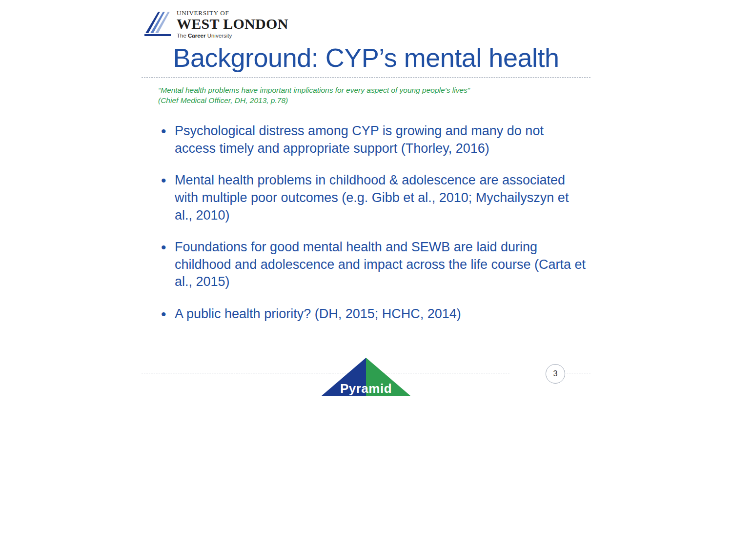University of
West London
The Career University
Background: CYP’s mental health
“Mental health problems have important implications for every aspect of young people’s lives”
(Chief Medical Officer, DH, 2013, p.78)
Psychological distress among CYP is growing and many do not access timely and appropriate support (Thorley, 2016)
Mental health problems in childhood & adolescence are associated with multiple poor outcomes (e.g. Gibb et al., 2010; Mychailyszyn et al., 2010)
Foundations for good mental health and SEWB are laid during childhood and adolescence and impact across the life course (Carta et al., 2015)
A public health priority? (DH, 2015; HCHC, 2014)
3
Pyramid